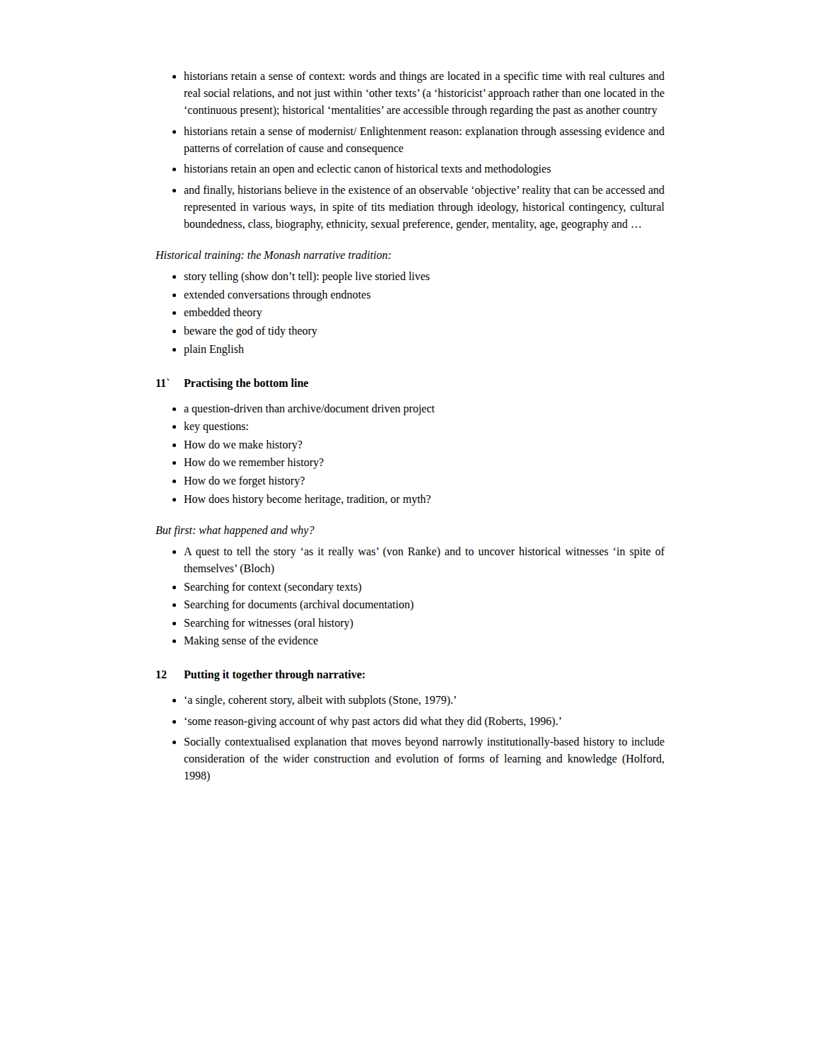historians retain a sense of context: words and things are located in a specific time with real cultures and real social relations, and not just within ‘other texts’ (a ‘historicist’ approach rather than one located in the ‘continuous present); historical ‘mentalities’ are accessible through regarding the past as another country
historians retain a sense of modernist/ Enlightenment reason: explanation through assessing evidence and patterns of correlation of cause and consequence
historians retain an open and eclectic canon of historical texts and methodologies
and finally, historians believe in the existence of an observable ‘objective’ reality that can be accessed and represented in various ways, in spite of tits mediation through ideology, historical contingency, cultural boundedness, class, biography, ethnicity, sexual preference, gender, mentality, age, geography and …
Historical training: the Monash narrative tradition:
story telling (show don’t tell): people live storied lives
extended conversations through endnotes
embedded theory
beware the god of tidy theory
plain English
11`Practising the bottom line
a question-driven than archive/document driven project
key questions:
How do we make history?
How do we remember history?
How do we forget history?
How does history become heritage, tradition, or myth?
But first: what happened and why?
A quest to tell the story ‘as it really was’ (von Ranke) and to uncover historical witnesses ‘in spite of themselves’ (Bloch)
Searching for context (secondary texts)
Searching for documents (archival documentation)
Searching for witnesses (oral history)
Making sense of the evidence
12 Putting it together through narrative:
‘a single, coherent story, albeit with subplots (Stone, 1979).’
‘some reason-giving account of why past actors did what they did (Roberts, 1996).’
Socially contextualised explanation that moves beyond narrowly institutionally-based history to include consideration of the wider construction and evolution of forms of learning and knowledge (Holford, 1998)